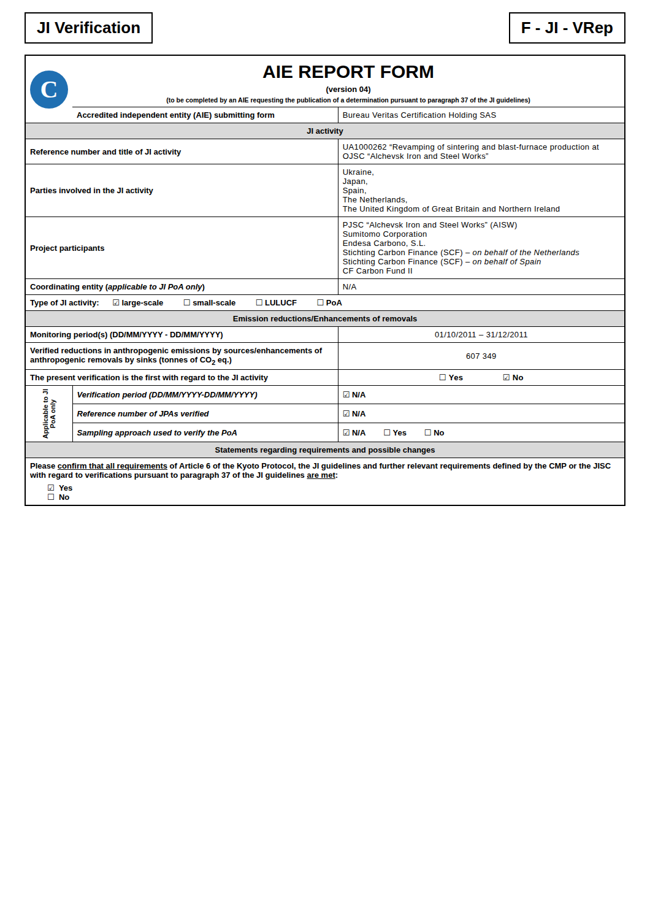JI Verification
F - JI - VRep
| C | AIE REPORT FORM (version 04) (to be completed by an AIE requesting the publication of a determination pursuant to paragraph 37 of the JI guidelines) |
| Accredited independent entity (AIE) submitting form | Bureau Veritas Certification Holding SAS |
| JI activity |
| Reference number and title of JI activity | UA1000262 “Revamping of sintering and blast-furnace production at OJSC “Alchevsk Iron and Steel Works” |
| Parties involved in the JI activity | Ukraine, Japan, Spain, The Netherlands, The United Kingdom of Great Britain and Northern Ireland |
| Project participants | PJSC “Alchevsk Iron and Steel Works” (AISW) Sumitomo Corporation Endesa Carbono, S.L. Stichting Carbon Finance (SCF) – on behalf of the Netherlands Stichting Carbon Finance (SCF) – on behalf of Spain CF Carbon Fund II |
| Coordinating entity ( applicable to JI PoA only ) | N/A |
| Type of JI activity: ☑ large-scale ☐ small-scale ☐ LULUCF ☐ PoA |
| Emission reductions/Enhancements of removals |
| Monitoring period(s) (DD/MM/YYYY - DD/MM/YYYY) | 01/10/2011 – 31/12/2011 |
| Verified reductions in anthropogenic emissions by sources/enhancements of anthropogenic removals by sinks (tonnes of CO 2 eq.) | 607 349 |
| The present verification is the first with regard to the JI activity | ☐ Yes ☑ No |
| Applicable to JI PoA only | Verification period (DD/MM/YYYY-DD/MM/YYYY) | ☑ N/A |
| Reference number of JPAs verified | ☑ N/A |
| Sampling approach used to verify the PoA | ☑ N/A ☐ Yes ☐ No |
| Statements regarding requirements and possible changes |
| Please confirm that all requirements of Article 6 of the Kyoto Protocol, the JI guidelines and further relevant requirements defined by the CMP or the JISC with regard to verifications pursuant to paragraph 37 of the JI guidelines are met : ☑ Yes ☐ No |